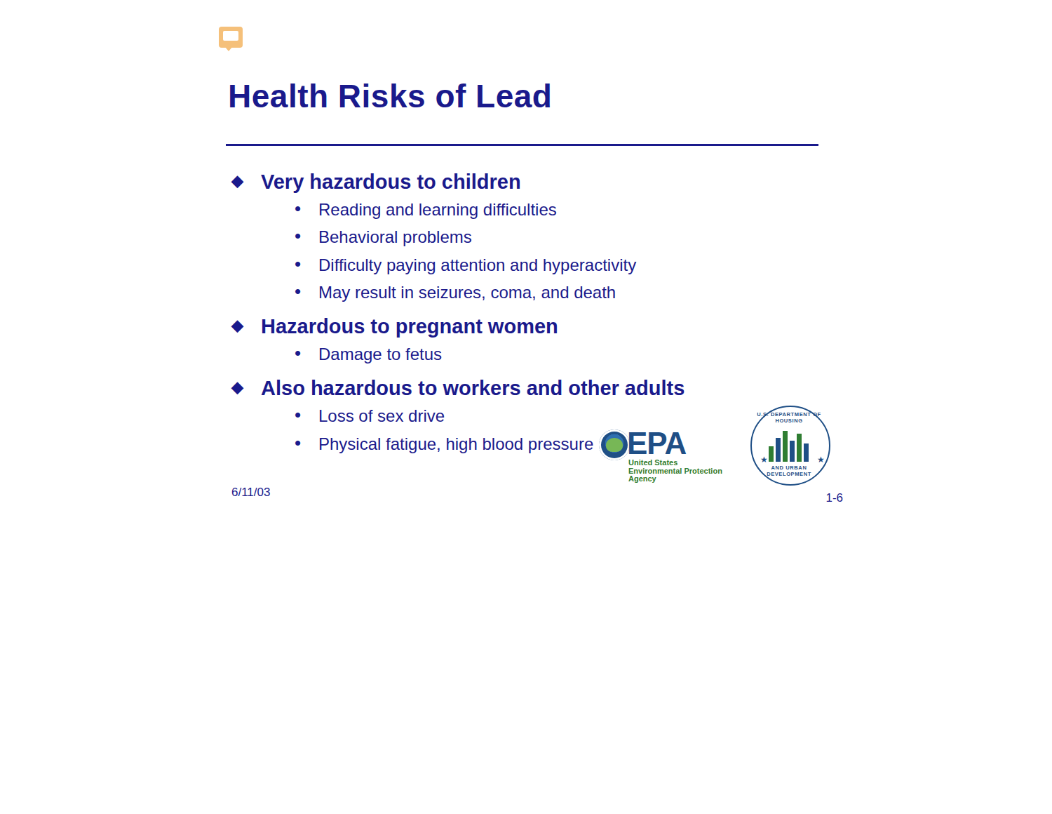Health Risks of Lead
Very hazardous to children
Reading and learning difficulties
Behavioral problems
Difficulty paying attention and hyperactivity
May result in seizures, coma, and death
Hazardous to pregnant women
Damage to fetus
Also hazardous to workers and other adults
Loss of sex drive
Physical fatigue, high blood pressure
EPA
United States Environmental Protection Agency
U.S. DEPARTMENT OF HOUSING
★
★
AND URBAN DEVELOPMENT
6/11/03
1-6